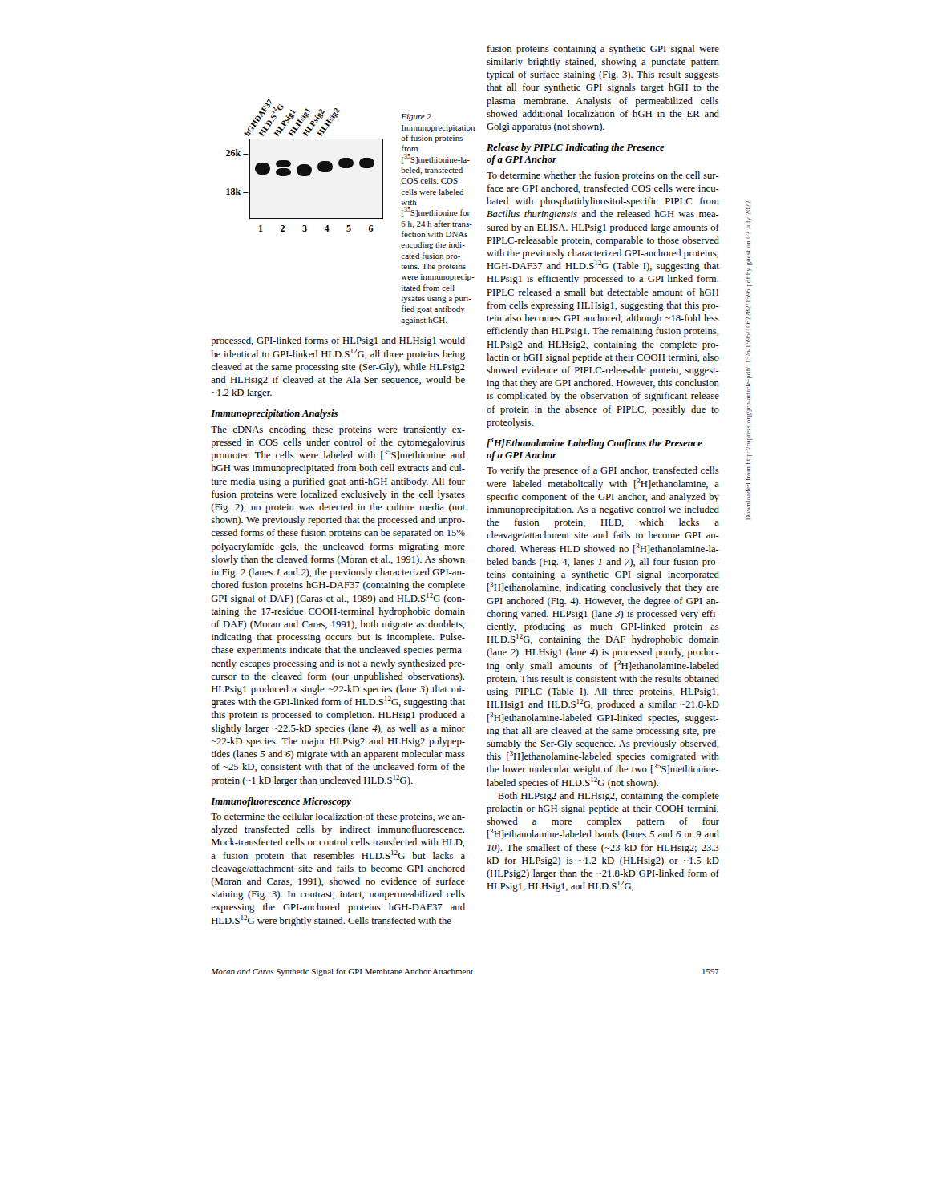Downloaded from http://rupress.org/jcb/article-pdf/115/6/1595/1062282/1595.pdf by guest on 03 July 2022
hGHDAF37 HLD.S12G HLPsig1 HLHsig1 HLPsig2 HLHsig2
26k –
18k –
123456
Figure 2. Immunoprecipitation of fusion proteins from [35S]methionine-labeled, transfected COS cells. COS cells were labeled with [35S]methionine for 6 h, 24 h after transfection with DNAs encoding the indicated fusion proteins. The proteins were immunoprecipitated from cell lysates using a purified goat antibody against hGH.
processed, GPI-linked forms of HLPsig1 and HLHsig1 would be identical to GPI-linked HLD.S12G, all three proteins being cleaved at the same processing site (Ser-Gly), while HLPsig2 and HLHsig2 if cleaved at the Ala-Ser sequence, would be ~1.2 kD larger.
Immunoprecipitation Analysis
The cDNAs encoding these proteins were transiently expressed in COS cells under control of the cytomegalovirus promoter. The cells were labeled with [35S]methionine and hGH was immunoprecipitated from both cell extracts and culture media using a purified goat anti-hGH antibody. All four fusion proteins were localized exclusively in the cell lysates (Fig. 2); no protein was detected in the culture media (not shown). We previously reported that the processed and unprocessed forms of these fusion proteins can be separated on 15% polyacrylamide gels, the uncleaved forms migrating more slowly than the cleaved forms (Moran et al., 1991). As shown in Fig. 2 (lanes 1 and 2), the previously characterized GPI-anchored fusion proteins hGH-DAF37 (containing the complete GPI signal of DAF) (Caras et al., 1989) and HLD.S12G (containing the 17-residue COOH-terminal hydrophobic domain of DAF) (Moran and Caras, 1991), both migrate as doublets, indicating that processing occurs but is incomplete. Pulse-chase experiments indicate that the uncleaved species permanently escapes processing and is not a newly synthesized precursor to the cleaved form (our unpublished observations). HLPsig1 produced a single ~22-kD species (lane 3) that migrates with the GPI-linked form of HLD.S12G, suggesting that this protein is processed to completion. HLHsig1 produced a slightly larger ~22.5-kD species (lane 4), as well as a minor ~22-kD species. The major HLPsig2 and HLHsig2 polypeptides (lanes 5 and 6) migrate with an apparent molecular mass of ~25 kD, consistent with that of the uncleaved form of the protein (~1 kD larger than uncleaved HLD.S12G).
Immunofluorescence Microscopy
To determine the cellular localization of these proteins, we analyzed transfected cells by indirect immunofluorescence. Mock-transfected cells or control cells transfected with HLD, a fusion protein that resembles HLD.S12G but lacks a cleavage/attachment site and fails to become GPI anchored (Moran and Caras, 1991), showed no evidence of surface staining (Fig. 3). In contrast, intact, nonpermeabilized cells expressing the GPI-anchored proteins hGH-DAF37 and HLD.S12G were brightly stained. Cells transfected with the
fusion proteins containing a synthetic GPI signal were similarly brightly stained, showing a punctate pattern typical of surface staining (Fig. 3). This result suggests that all four synthetic GPI signals target hGH to the plasma membrane. Analysis of permeabilized cells showed additional localization of hGH in the ER and Golgi apparatus (not shown).
Release by PIPLC Indicating the Presence
of a GPI Anchor
To determine whether the fusion proteins on the cell surface are GPI anchored, transfected COS cells were incubated with phosphatidylinositol-specific PIPLC from Bacillus thuringiensis and the released hGH was measured by an ELISA. HLPsig1 produced large amounts of PIPLC-releasable protein, comparable to those observed with the previously characterized GPI-anchored proteins, HGH-DAF37 and HLD.S12G (Table I), suggesting that HLPsig1 is efficiently processed to a GPI-linked form. PIPLC released a small but detectable amount of hGH from cells expressing HLHsig1, suggesting that this protein also becomes GPI anchored, although ~18-fold less efficiently than HLPsig1. The remaining fusion proteins, HLPsig2 and HLHsig2, containing the complete prolactin or hGH signal peptide at their COOH termini, also showed evidence of PIPLC-releasable protein, suggesting that they are GPI anchored. However, this conclusion is complicated by the observation of significant release of protein in the absence of PIPLC, possibly due to proteolysis.
[3H]Ethanolamine Labeling Confirms the Presence
of a GPI Anchor
To verify the presence of a GPI anchor, transfected cells were labeled metabolically with [3H]ethanolamine, a specific component of the GPI anchor, and analyzed by immunoprecipitation. As a negative control we included the fusion protein, HLD, which lacks a cleavage/attachment site and fails to become GPI anchored. Whereas HLD showed no [3H]ethanolamine-labeled bands (Fig. 4, lanes 1 and 7), all four fusion proteins containing a synthetic GPI signal incorporated [3H]ethanolamine, indicating conclusively that they are GPI anchored (Fig. 4). However, the degree of GPI anchoring varied. HLPsig1 (lane 3) is processed very efficiently, producing as much GPI-linked protein as HLD.S12G, containing the DAF hydrophobic domain (lane 2). HLHsig1 (lane 4) is processed poorly, producing only small amounts of [3H]ethanolamine-labeled protein. This result is consistent with the results obtained using PIPLC (Table I). All three proteins, HLPsig1, HLHsig1 and HLD.S12G, produced a similar ~21.8-kD [3H]ethanolamine-labeled GPI-linked species, suggesting that all are cleaved at the same processing site, presumably the Ser-Gly sequence. As previously observed, this [3H]ethanolamine-labeled species comigrated with the lower molecular weight of the two [35S]methionine-labeled species of HLD.S12G (not shown).
Both HLPsig2 and HLHsig2, containing the complete prolactin or hGH signal peptide at their COOH termini, showed a more complex pattern of four [3H]ethanolamine-labeled bands (lanes 5 and 6 or 9 and 10). The smallest of these (~23 kD for HLHsig2; 23.3 kD for HLPsig2) is ~1.2 kD (HLHsig2) or ~1.5 kD (HLPsig2) larger than the ~21.8-kD GPI-linked form of HLPsig1, HLHsig1, and HLD.S12G,
Moran and Caras Synthetic Signal for GPI Membrane Anchor Attachment
1597